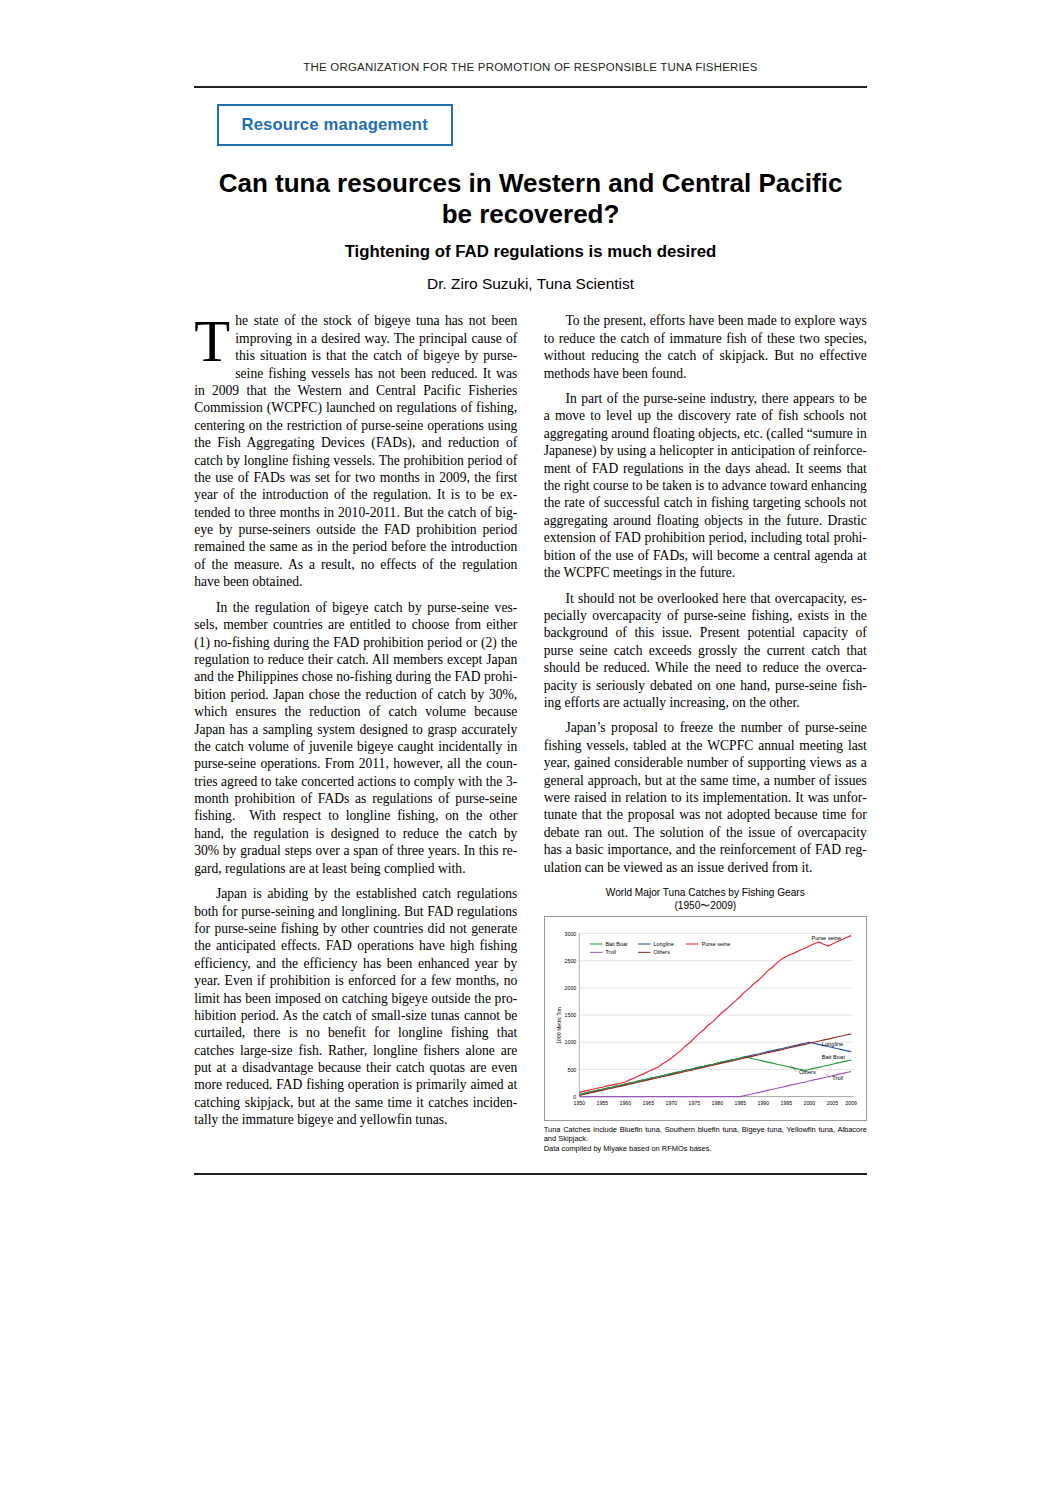THE ORGANIZATION FOR THE PROMOTION OF RESPONSIBLE TUNA FISHERIES
Resource management
Can tuna resources in Western and Central Pacific be recovered?
Tightening of FAD regulations is much desired
Dr. Ziro Suzuki, Tuna Scientist
The state of the stock of bigeye tuna has not been improving in a desired way. The principal cause of this situation is that the catch of bigeye by purse-seine fishing vessels has not been reduced. It was in 2009 that the Western and Central Pacific Fisheries Commission (WCPFC) launched on regulations of fishing, centering on the restriction of purse-seine operations using the Fish Aggregating Devices (FADs), and reduction of catch by longline fishing vessels. The prohibition period of the use of FADs was set for two months in 2009, the first year of the introduction of the regulation. It is to be extended to three months in 2010-2011. But the catch of bigeye by purse-seiners outside the FAD prohibition period remained the same as in the period before the introduction of the measure. As a result, no effects of the regulation have been obtained.
In the regulation of bigeye catch by purse-seine vessels, member countries are entitled to choose from either (1) no-fishing during the FAD prohibition period or (2) the regulation to reduce their catch. All members except Japan and the Philippines chose no-fishing during the FAD prohibition period. Japan chose the reduction of catch by 30%, which ensures the reduction of catch volume because Japan has a sampling system designed to grasp accurately the catch volume of juvenile bigeye caught incidentally in purse-seine operations. From 2011, however, all the countries agreed to take concerted actions to comply with the 3-month prohibition of FADs as regulations of purse-seine fishing. With respect to longline fishing, on the other hand, the regulation is designed to reduce the catch by 30% by gradual steps over a span of three years. In this regard, regulations are at least being complied with.
Japan is abiding by the established catch regulations both for purse-seining and longlining. But FAD regulations for purse-seine fishing by other countries did not generate the anticipated effects. FAD operations have high fishing efficiency, and the efficiency has been enhanced year by year. Even if prohibition is enforced for a few months, no limit has been imposed on catching bigeye outside the prohibition period. As the catch of small-size tunas cannot be curtailed, there is no benefit for longline fishing that catches large-size fish. Rather, longline fishers alone are put at a disadvantage because their catch quotas are even more reduced. FAD fishing operation is primarily aimed at catching skipjack, but at the same time it catches incidentally the immature bigeye and yellowfin tunas.
To the present, efforts have been made to explore ways to reduce the catch of immature fish of these two species, without reducing the catch of skipjack. But no effective methods have been found.
In part of the purse-seine industry, there appears to be a move to level up the discovery rate of fish schools not aggregating around floating objects, etc. (called “sumure in Japanese) by using a helicopter in anticipation of reinforcement of FAD regulations in the days ahead. It seems that the right course to be taken is to advance toward enhancing the rate of successful catch in fishing targeting schools not aggregating around floating objects in the future. Drastic extension of FAD prohibition period, including total prohibition of the use of FADs, will become a central agenda at the WCPFC meetings in the future.
It should not be overlooked here that overcapacity, especially overcapacity of purse-seine fishing, exists in the background of this issue. Present potential capacity of purse seine catch exceeds grossly the current catch that should be reduced. While the need to reduce the overcapacity is seriously debated on one hand, purse-seine fishing efforts are actually increasing, on the other.
Japan’s proposal to freeze the number of purse-seine fishing vessels, tabled at the WCPFC annual meeting last year, gained considerable number of supporting views as a general approach, but at the same time, a number of issues were raised in relation to its implementation. It was unfortunate that the proposal was not adopted because time for debate ran out. The solution of the issue of overcapacity has a basic importance, and the reinforcement of FAD regulation can be viewed as an issue derived from it.
World Major Tuna Catches by Fishing Gears
(1950〜2009)
0 500 1000 1500 2000 2500 3000 1000 Metric Ton 1950 1955 1960 1965 1970 1975 1980 1985 1990 1995 2000 2005 2009 Bait Boat Longline Purse seine Troll Others Purse seine Longline Bait Boat Others Troll
Tuna Catches include Bluefin tuna, Southern bluefin tuna, Bigeye tuna, Yellowfin tuna, Albacore and Skipjack.
Data compiled by Miyake based on RFMOs bases.